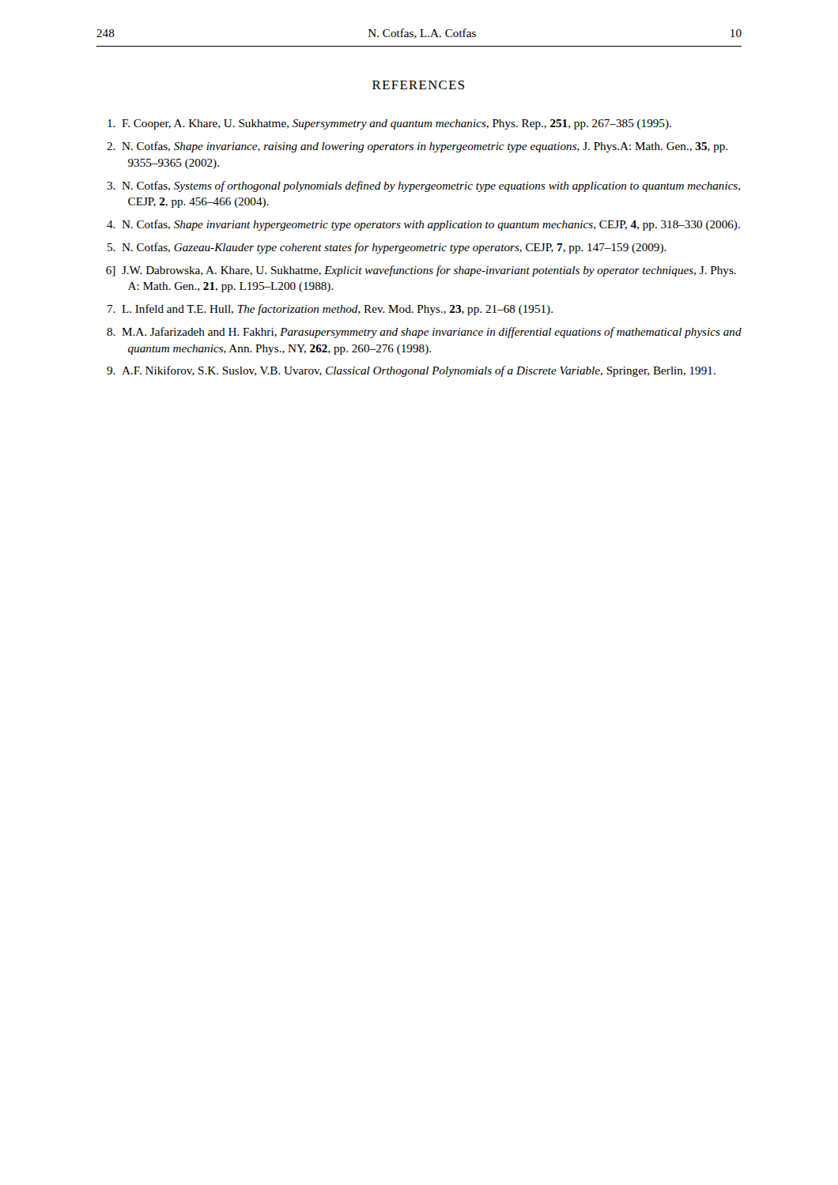248 N. Cotfas, L.A. Cotfas 10
REFERENCES
1. F. Cooper, A. Khare, U. Sukhatme, Supersymmetry and quantum mechanics, Phys. Rep., 251, pp. 267–385 (1995).
2. N. Cotfas, Shape invariance, raising and lowering operators in hypergeometric type equations, J. Phys.A: Math. Gen., 35, pp. 9355–9365 (2002).
3. N. Cotfas, Systems of orthogonal polynomials defined by hypergeometric type equations with application to quantum mechanics, CEJP, 2, pp. 456–466 (2004).
4. N. Cotfas, Shape invariant hypergeometric type operators with application to quantum mechanics, CEJP, 4, pp. 318–330 (2006).
5. N. Cotfas, Gazeau-Klauder type coherent states for hypergeometric type operators, CEJP, 7, pp. 147–159 (2009).
6] J.W. Dabrowska, A. Khare, U. Sukhatme, Explicit wavefunctions for shape-invariant potentials by operator techniques, J. Phys. A: Math. Gen., 21, pp. L195–L200 (1988).
7. L. Infeld and T.E. Hull, The factorization method, Rev. Mod. Phys., 23, pp. 21–68 (1951).
8. M.A. Jafarizadeh and H. Fakhri, Parasupersymmetry and shape invariance in differential equations of mathematical physics and quantum mechanics, Ann. Phys., NY, 262, pp. 260–276 (1998).
9. A.F. Nikiforov, S.K. Suslov, V.B. Uvarov, Classical Orthogonal Polynomials of a Discrete Variable, Springer, Berlin, 1991.